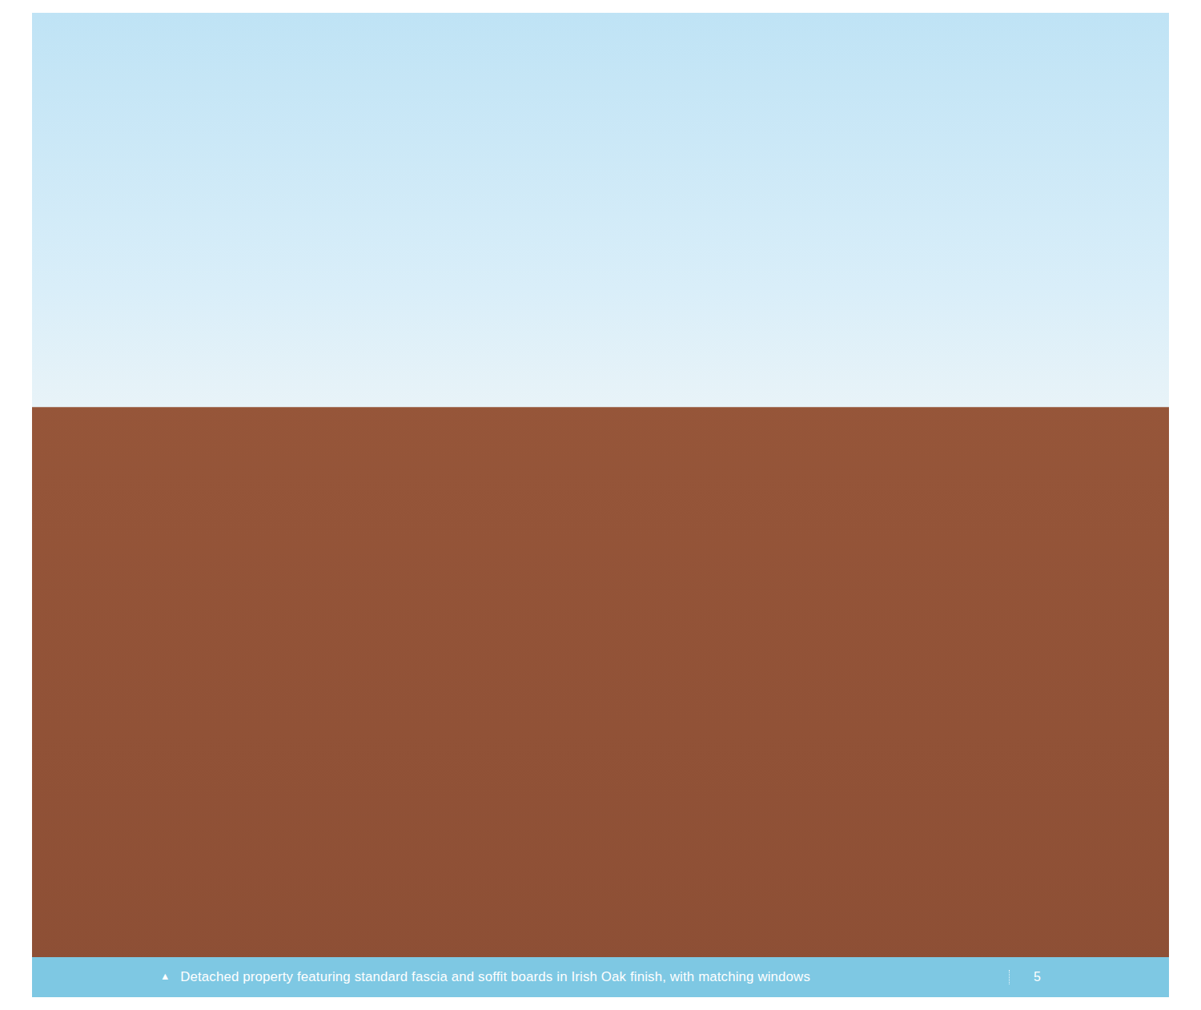Detached property featuring standard fascia and soffit boards in Irish Oak finish, with matching windows
▲ Detached property featuring standard fascia and soffit boards in Irish Oak finish, with matching windows 5